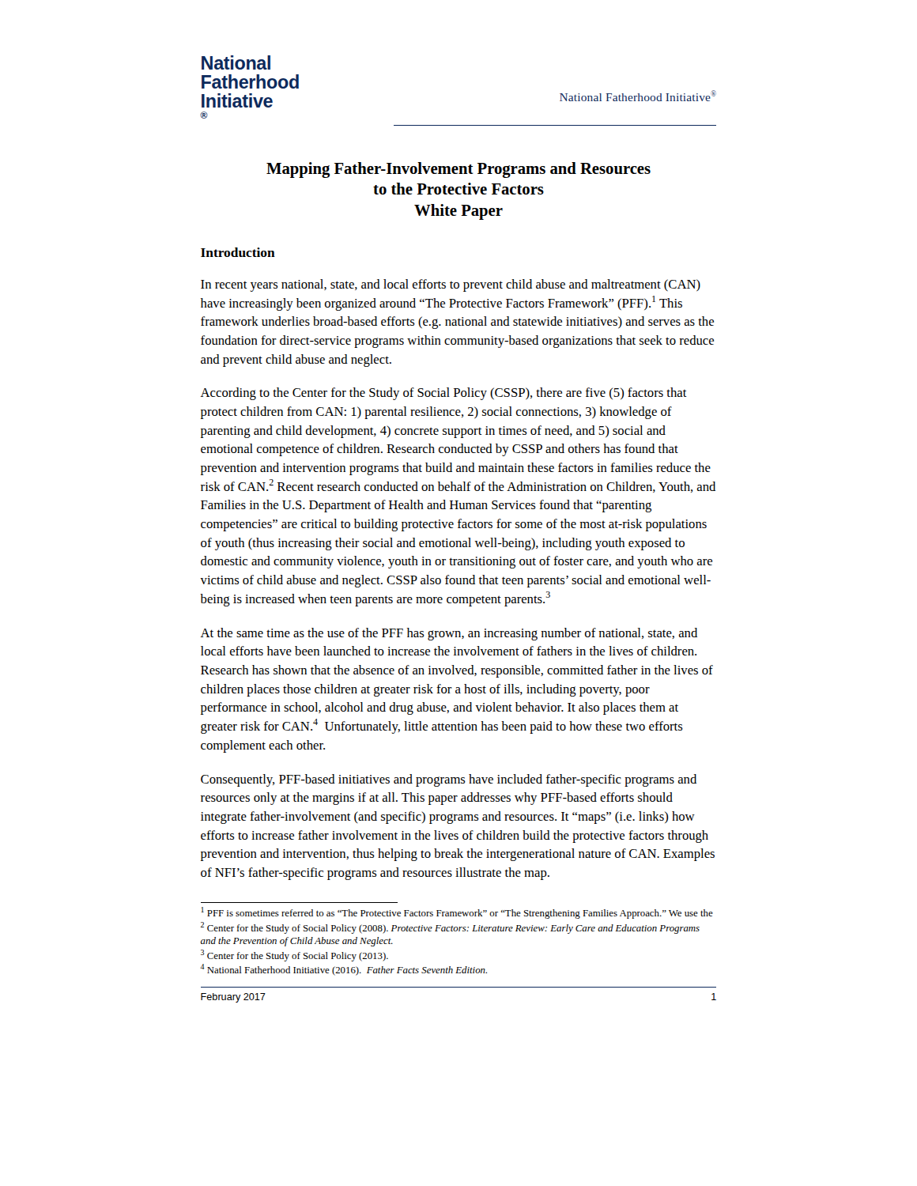National Fatherhood Initiative®
National Fatherhood Initiative®
Mapping Father-Involvement Programs and Resources to the Protective Factors White Paper
Introduction
In recent years national, state, and local efforts to prevent child abuse and maltreatment (CAN) have increasingly been organized around “The Protective Factors Framework” (PFF).1 This framework underlies broad-based efforts (e.g. national and statewide initiatives) and serves as the foundation for direct-service programs within community-based organizations that seek to reduce and prevent child abuse and neglect.
According to the Center for the Study of Social Policy (CSSP), there are five (5) factors that protect children from CAN: 1) parental resilience, 2) social connections, 3) knowledge of parenting and child development, 4) concrete support in times of need, and 5) social and emotional competence of children. Research conducted by CSSP and others has found that prevention and intervention programs that build and maintain these factors in families reduce the risk of CAN.2 Recent research conducted on behalf of the Administration on Children, Youth, and Families in the U.S. Department of Health and Human Services found that “parenting competencies” are critical to building protective factors for some of the most at-risk populations of youth (thus increasing their social and emotional well-being), including youth exposed to domestic and community violence, youth in or transitioning out of foster care, and youth who are victims of child abuse and neglect. CSSP also found that teen parents’ social and emotional well-being is increased when teen parents are more competent parents.3
At the same time as the use of the PFF has grown, an increasing number of national, state, and local efforts have been launched to increase the involvement of fathers in the lives of children. Research has shown that the absence of an involved, responsible, committed father in the lives of children places those children at greater risk for a host of ills, including poverty, poor performance in school, alcohol and drug abuse, and violent behavior. It also places them at greater risk for CAN.4 Unfortunately, little attention has been paid to how these two efforts complement each other.
Consequently, PFF-based initiatives and programs have included father-specific programs and resources only at the margins if at all. This paper addresses why PFF-based efforts should integrate father-involvement (and specific) programs and resources. It “maps” (i.e. links) how efforts to increase father involvement in the lives of children build the protective factors through prevention and intervention, thus helping to break the intergenerational nature of CAN. Examples of NFI’s father-specific programs and resources illustrate the map.
1 PFF is sometimes referred to as “The Protective Factors Framework” or “The Strengthening Families Approach.” We use the
2 Center for the Study of Social Policy (2008). Protective Factors: Literature Review: Early Care and Education Programs and the Prevention of Child Abuse and Neglect.
3 Center for the Study of Social Policy (2013).
4 National Fatherhood Initiative (2016). Father Facts Seventh Edition.
February 2017
1